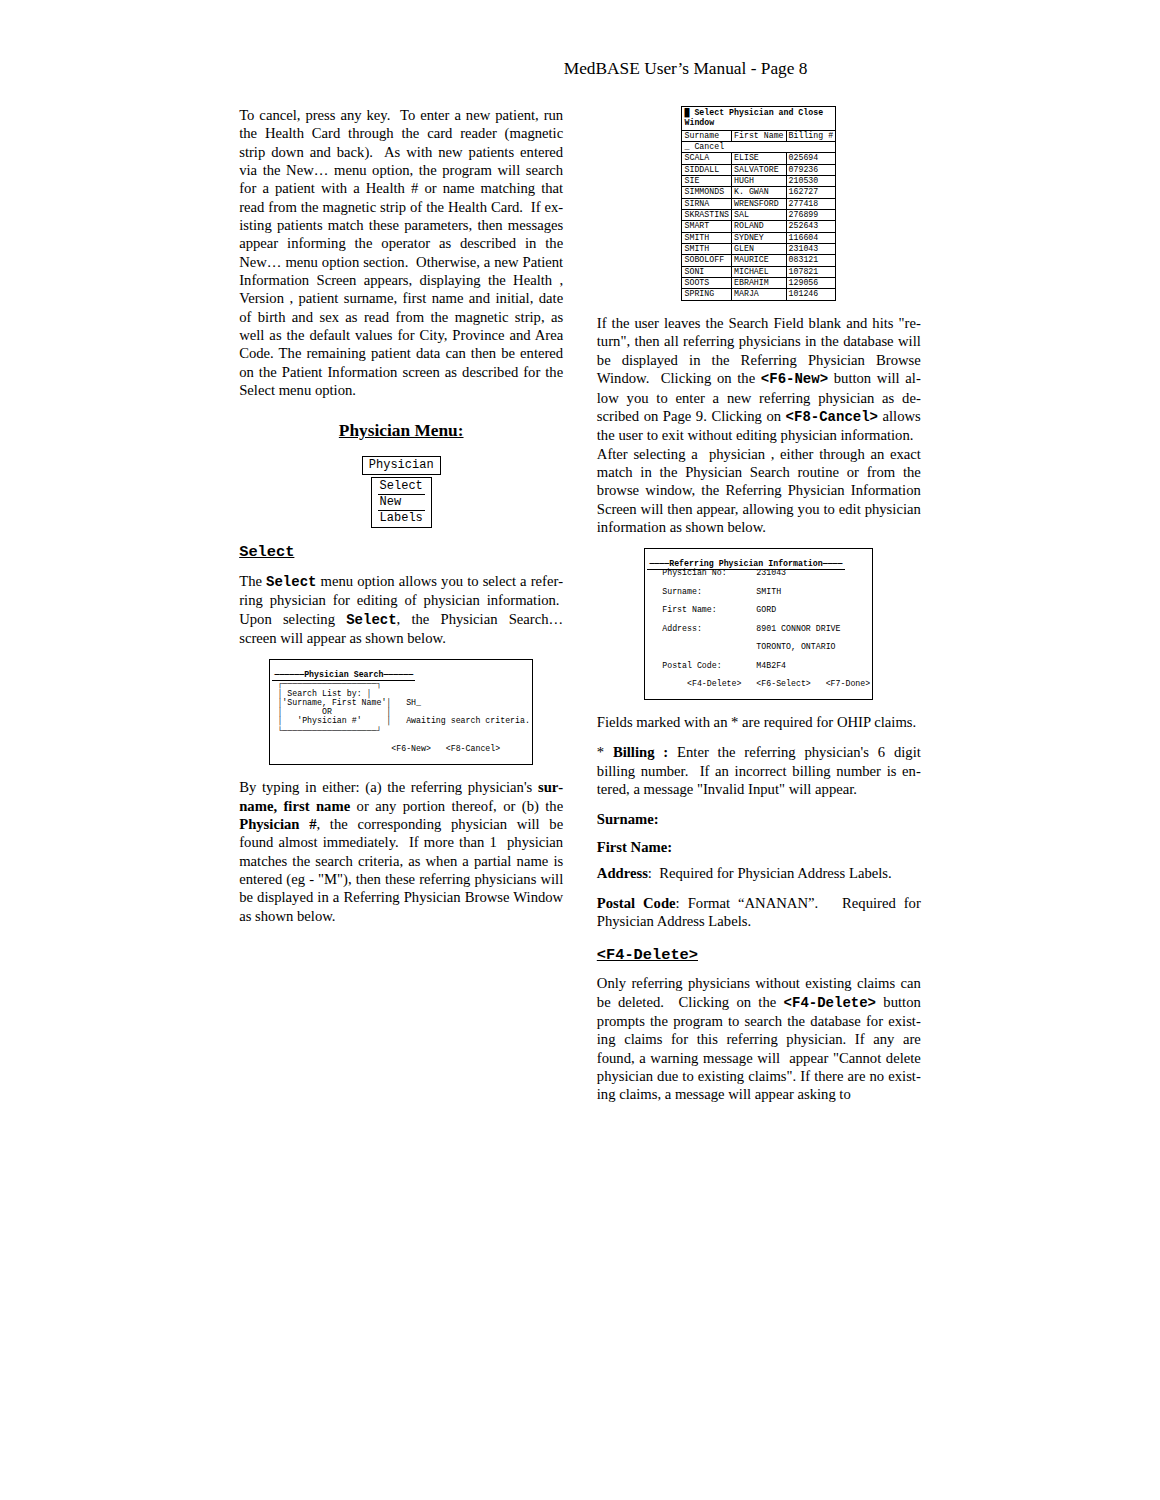MedBASE User’s Manual - Page 8
To cancel, press any key. To enter a new patient, run the Health Card through the card reader (magnetic strip down and back). As with new patients entered via the New… menu option, the program will search for a patient with a Health # or name matching that read from the magnetic strip of the Health Card. If existing patients match these parameters, then messages appear informing the operator as described in the New… menu option section. Otherwise, a new Patient Information Screen appears, displaying the Health , Version , patient surname, first name and initial, date of birth and sex as read from the magnetic strip, as well as the default values for City, Province and Area Code. The remaining patient data can then be entered on the Patient Information screen as described for the Select menu option.
Physician Menu:
Physician
Select
New
Labels
Select
The Select menu option allows you to select a referring physician for editing of physician information. Upon selecting Select, the Physician Search… screen will appear as shown below.
——————Physician Search—————— ┌───────────────────┐ │ Search List by: │ │'Surname, First Name'│ SH_ │ OR │ │ 'Physician #' │ Awaiting search criteria. └───────────────────┘ <F6-New> <F8-Cancel>
By typing in either: (a) the referring physician's surname, first name or any portion thereof, or (b) the Physician #, the corresponding physician will be found almost immediately. If more than 1 physician matches the search criteria, as when a partial name is entered (eg - "M"), then these referring physicians will be displayed in a Referring Physician Browse Window as shown below.
█ Select Physician and Close Window
| Surname | First Name | Billing # |
| --- | --- | --- |
| _ Cancel |
| SCALA | ELISE | 025694 |
| SIDDALL | SALVATORE | 079236 |
| SIE | HUGH | 210530 |
| SIMMONDS | K. GWAN | 162727 |
| SIRNA | WRENSFORD | 277418 |
| SKRASTINS | SAL | 276899 |
| SMART | ROLAND | 252643 |
| SMITH | SYDNEY | 116604 |
| SMITH | GLEN | 231043 |
| SOBOLOFF | MAURICE | 083121 |
| SONI | MICHAEL | 107821 |
| SOOTS | EBRAHIM | 129056 |
| SPRING | MARJA | 101246 |
If the user leaves the Search Field blank and hits "return", then all referring physicians in the database will be displayed in the Referring Physician Browse Window. Clicking on the <F6-New> button will allow you to enter a new referring physician as described on Page 9. Clicking on <F8-Cancel> allows the user to exit without editing physician information. After selecting a physician , either through an exact match in the Physician Search routine or from the browse window, the Referring Physician Information Screen will then appear, allowing you to edit physician information as shown below.
————Referring Physician Information———— Physician No: 231043 Surname: SMITH First Name: GORD Address: 8901 CONNOR DRIVE TORONTO, ONTARIO Postal Code: M4B2F4 <F4-Delete> <F6-Select> <F7-Done>
Fields marked with an * are required for OHIP claims.
* Billing : Enter the referring physician's 6 digit billing number. If an incorrect billing number is entered, a message "Invalid Input" will appear.
Surname:
First Name:
Address: Required for Physician Address Labels.
Postal Code: Format “ANANAN”. Required for Physician Address Labels.
<F4-Delete>
Only referring physicians without existing claims can be deleted. Clicking on the <F4-Delete> button prompts the program to search the database for existing claims for this referring physician. If any are found, a warning message will appear "Cannot delete physician due to existing claims". If there are no existing claims, a message will appear asking to